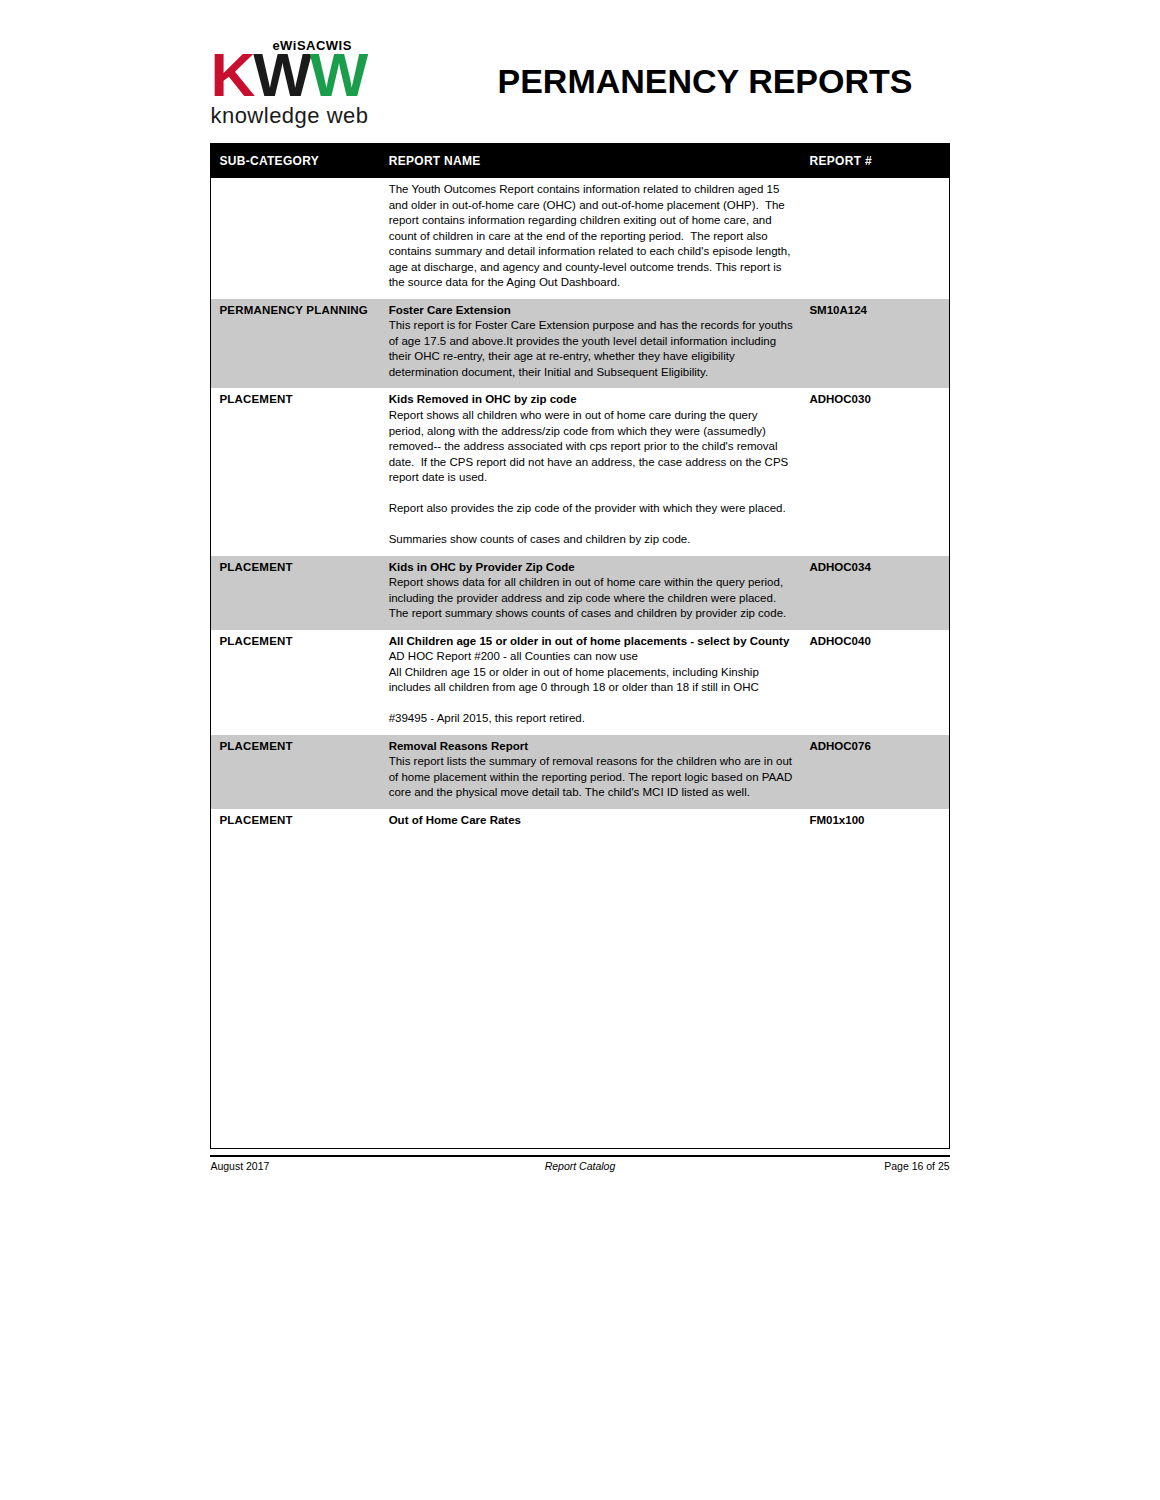eWiSACWIS
KWW
knowledge web
PERMANENCY REPORTS
| SUB-CATEGORY | REPORT NAME | REPORT # |
| --- | --- | --- |
| | The Youth Outcomes Report contains information related to children aged 15 and older in out-of-home care (OHC) and out-of-home placement (OHP). The report contains information regarding children exiting out of home care, and count of children in care at the end of the reporting period. The report also contains summary and detail information related to each child's episode length, age at discharge, and agency and county-level outcome trends. This report is the source data for the Aging Out Dashboard. | |
| PERMANENCY PLANNING | Foster Care Extension This report is for Foster Care Extension purpose and has the records for youths of age 17.5 and above.It provides the youth level detail information including their OHC re-entry, their age at re-entry, whether they have eligibility determination document, their Initial and Subsequent Eligibility. | SM10A124 |
| PLACEMENT | Kids Removed in OHC by zip code Report shows all children who were in out of home care during the query period, along with the address/zip code from which they were (assumedly) removed-- the address associated with cps report prior to the child's removal date. If the CPS report did not have an address, the case address on the CPS report date is used. Report also provides the zip code of the provider with which they were placed. Summaries show counts of cases and children by zip code. | ADHOC030 |
| PLACEMENT | Kids in OHC by Provider Zip Code Report shows data for all children in out of home care within the query period, including the provider address and zip code where the children were placed. The report summary shows counts of cases and children by provider zip code. | ADHOC034 |
| PLACEMENT | All Children age 15 or older in out of home placements - select by County AD HOC Report #200 - all Counties can now use All Children age 15 or older in out of home placements, including Kinship includes all children from age 0 through 18 or older than 18 if still in OHC #39495 - April 2015, this report retired. | ADHOC040 |
| PLACEMENT | Removal Reasons Report This report lists the summary of removal reasons for the children who are in out of home placement within the reporting period. The report logic based on PAAD core and the physical move detail tab. The child's MCI ID listed as well. | ADHOC076 |
| PLACEMENT | Out of Home Care Rates | FM01x100 |
August 2017
Report Catalog
Page 16 of 25